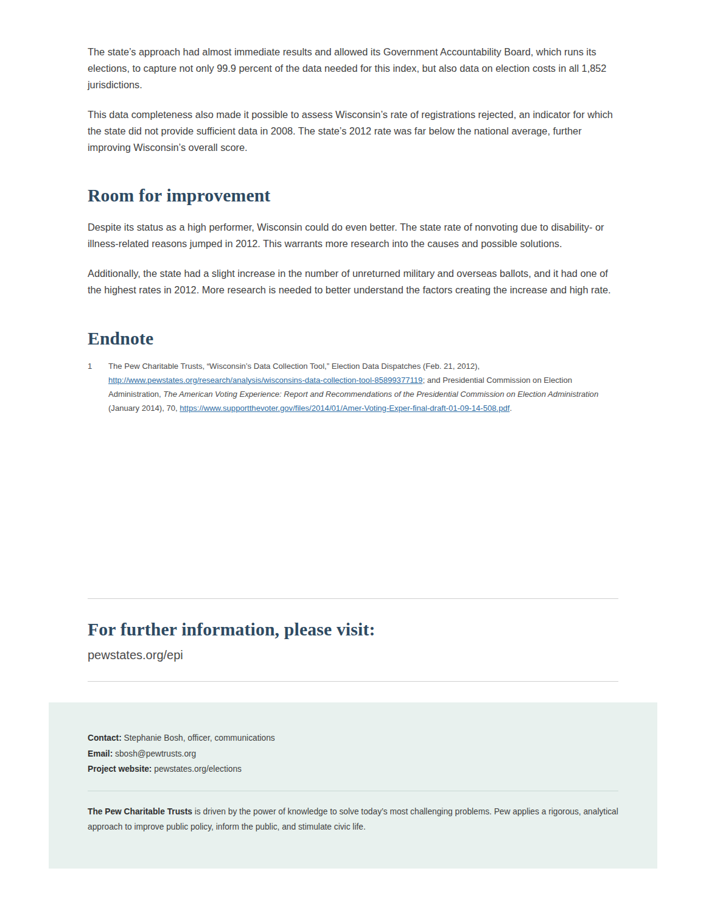The state’s approach had almost immediate results and allowed its Government Accountability Board, which runs its elections, to capture not only 99.9 percent of the data needed for this index, but also data on election costs in all 1,852 jurisdictions.
This data completeness also made it possible to assess Wisconsin’s rate of registrations rejected, an indicator for which the state did not provide sufficient data in 2008. The state’s 2012 rate was far below the national average, further improving Wisconsin’s overall score.
Room for improvement
Despite its status as a high performer, Wisconsin could do even better. The state rate of nonvoting due to disability- or illness-related reasons jumped in 2012. This warrants more research into the causes and possible solutions.
Additionally, the state had a slight increase in the number of unreturned military and overseas ballots, and it had one of the highest rates in 2012. More research is needed to better understand the factors creating the increase and high rate.
Endnote
The Pew Charitable Trusts, “Wisconsin’s Data Collection Tool,” Election Data Dispatches (Feb. 21, 2012), http://www.pewstates.org/research/analysis/wisconsins-data-collection-tool-85899377119; and Presidential Commission on Election Administration, The American Voting Experience: Report and Recommendations of the Presidential Commission on Election Administration (January 2014), 70, https://www.supportthevoter.gov/files/2014/01/Amer-Voting-Exper-final-draft-01-09-14-508.pdf.
For further information, please visit:
pewstates.org/epi
Contact: Stephanie Bosh, officer, communications
Email: sbosh@pewtrusts.org
Project website: pewstates.org/elections
The Pew Charitable Trusts is driven by the power of knowledge to solve today’s most challenging problems. Pew applies a rigorous, analytical approach to improve public policy, inform the public, and stimulate civic life.